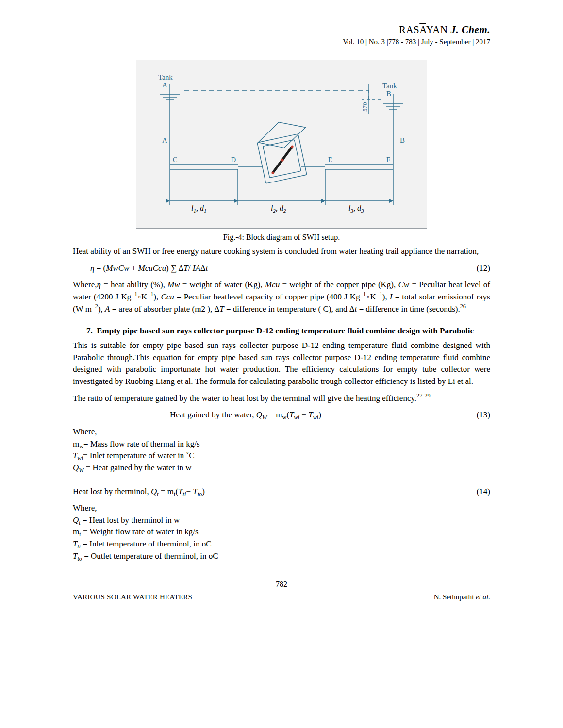RASAYAN J. Chem.
Vol. 10 | No. 3 |778 - 783 | July - September | 2017
Tank A Tank B A B C D E F 570 l1, d1 l2, d2 l3, d3
Fig.-4: Block diagram of SWH setup.
Heat ability of an SWH or free energy nature cooking system is concluded from water heating trail appliance the narration,
η = (MwCw + McuCcu) ∑ ΔT/ IAΔt
(12)
Where,η = heat ability (%), Mw = weight of water (Kg), Mcu = weight of the copper pipe (Kg), Cw = Peculiar heat level of water (4200 J Kg−1◦K−1), Ccu = Peculiar heatlevel capacity of copper pipe (400 J Kg−1◦K−1), I = total solar emissionof rays (W m−2), A = area of absorber plate (m2 ), ΔT = difference in temperature ( C), and Δt = difference in time (seconds).26
7. Empty pipe based sun rays collector purpose D-12 ending temperature fluid combine design with Parabolic
This is suitable for empty pipe based sun rays collector purpose D-12 ending temperature fluid combine designed with Parabolic through.This equation for empty pipe based sun rays collector purpose D-12 ending temperature fluid combine designed with parabolic importunate hot water production. The efficiency calculations for empty tube collector were investigated by Ruobing Liang et al. The formula for calculating parabolic trough collector efficiency is listed by Li et al.
The ratio of temperature gained by the water to heat lost by the terminal will give the heating efficiency.27-29
Heat gained by the water, QW = mw(Twi − Twi)
(13)
Where,
mw= Mass flow rate of thermal in kg/s
Twi= Inlet temperature of water in ˚C
QW = Heat gained by the water in w
Heat lost by therminol, Qt = mt(Tti− Tto)
(14)
Where,
Qt = Heat lost by therminol in w
mt = Weight flow rate of water in kg/s
Tti = Inlet temperature of therminol, in o C
Tto = Outlet temperature of therminol, in o C
782
VARIOUS SOLAR WATER HEATERS
N. Sethupathi et al.